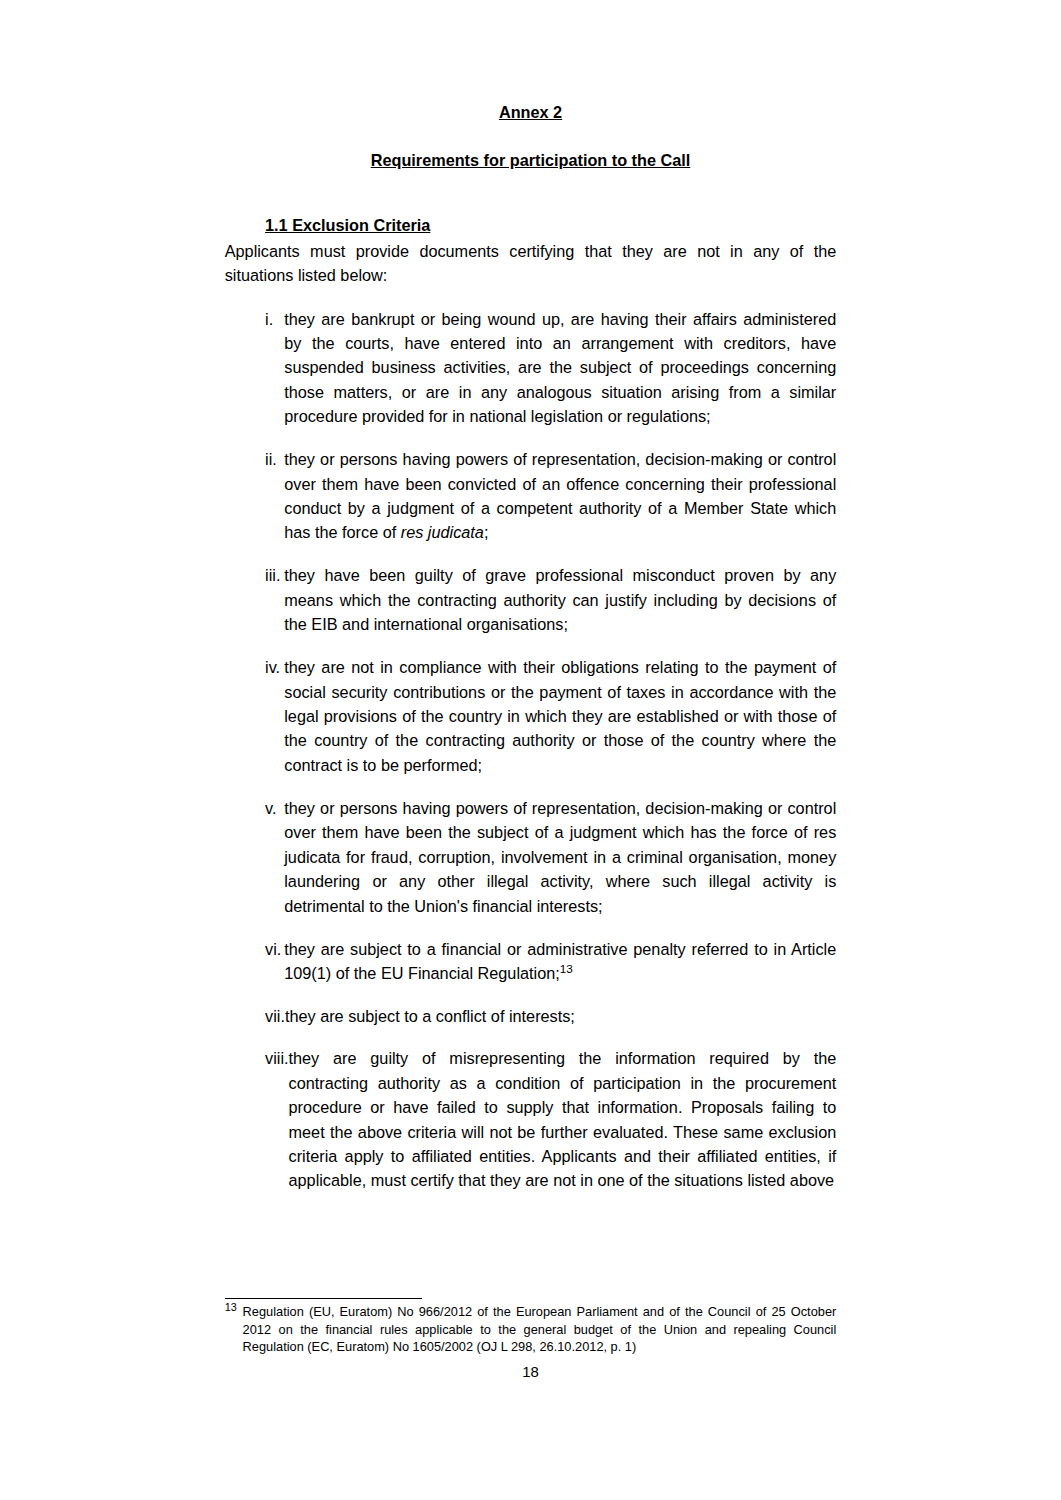Annex 2
Requirements for participation to the Call
1.1 Exclusion Criteria
Applicants must provide documents certifying that they are not in any of the situations listed below:
i. they are bankrupt or being wound up, are having their affairs administered by the courts, have entered into an arrangement with creditors, have suspended business activities, are the subject of proceedings concerning those matters, or are in any analogous situation arising from a similar procedure provided for in national legislation or regulations;
ii. they or persons having powers of representation, decision-making or control over them have been convicted of an offence concerning their professional conduct by a judgment of a competent authority of a Member State which has the force of res judicata;
iii. they have been guilty of grave professional misconduct proven by any means which the contracting authority can justify including by decisions of the EIB and international organisations;
iv. they are not in compliance with their obligations relating to the payment of social security contributions or the payment of taxes in accordance with the legal provisions of the country in which they are established or with those of the country of the contracting authority or those of the country where the contract is to be performed;
v. they or persons having powers of representation, decision-making or control over them have been the subject of a judgment which has the force of res judicata for fraud, corruption, involvement in a criminal organisation, money laundering or any other illegal activity, where such illegal activity is detrimental to the Union's financial interests;
vi. they are subject to a financial or administrative penalty referred to in Article 109(1) of the EU Financial Regulation;13
vii. they are subject to a conflict of interests;
viii. they are guilty of misrepresenting the information required by the contracting authority as a condition of participation in the procurement procedure or have failed to supply that information. Proposals failing to meet the above criteria will not be further evaluated. These same exclusion criteria apply to affiliated entities. Applicants and their affiliated entities, if applicable, must certify that they are not in one of the situations listed above
13 Regulation (EU, Euratom) No 966/2012 of the European Parliament and of the Council of 25 October 2012 on the financial rules applicable to the general budget of the Union and repealing Council Regulation (EC, Euratom) No 1605/2002 (OJ L 298, 26.10.2012, p. 1)
18